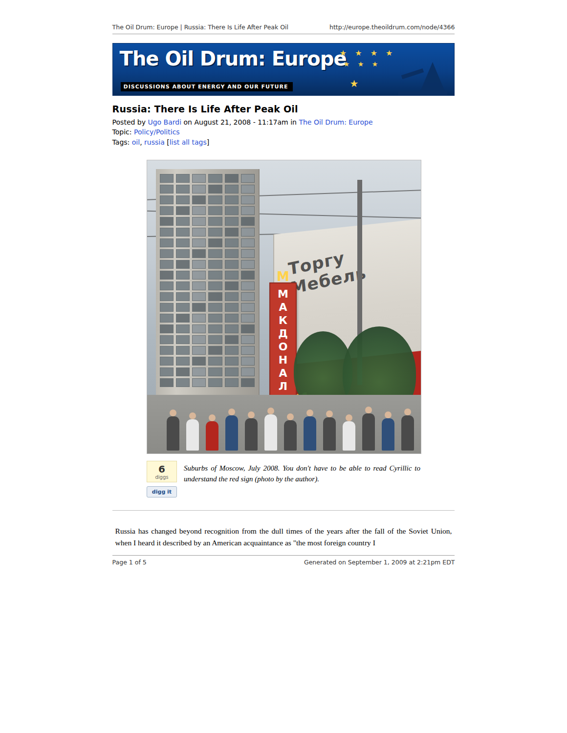The Oil Drum: Europe | Russia: There Is Life After Peak Oil
http://europe.theoildrum.com/node/4366
The Oil Drum: Europe
DISCUSSIONS ABOUT ENERGY AND OUR FUTURE
★ ★ ★ ★
★ ★ ★
★
Russia: There Is Life After Peak Oil
Posted by Ugo Bardi on August 21, 2008 - 11:17am in The Oil Drum: Europe
Topic: Policy/Politics
Tags: oil, russia [list all tags]
Торгу Мебель
M
MМАКДОНАЛДС
6diggs
digg it
Suburbs of Moscow, July 2008. You don't have to be able to read Cyrillic to understand the red sign (photo by the author).
Russia has changed beyond recognition from the dull times of the years after the fall of the Soviet Union, when I heard it described by an American acquaintance as "the most foreign country I
Page 1 of 5
Generated on September 1, 2009 at 2:21pm EDT